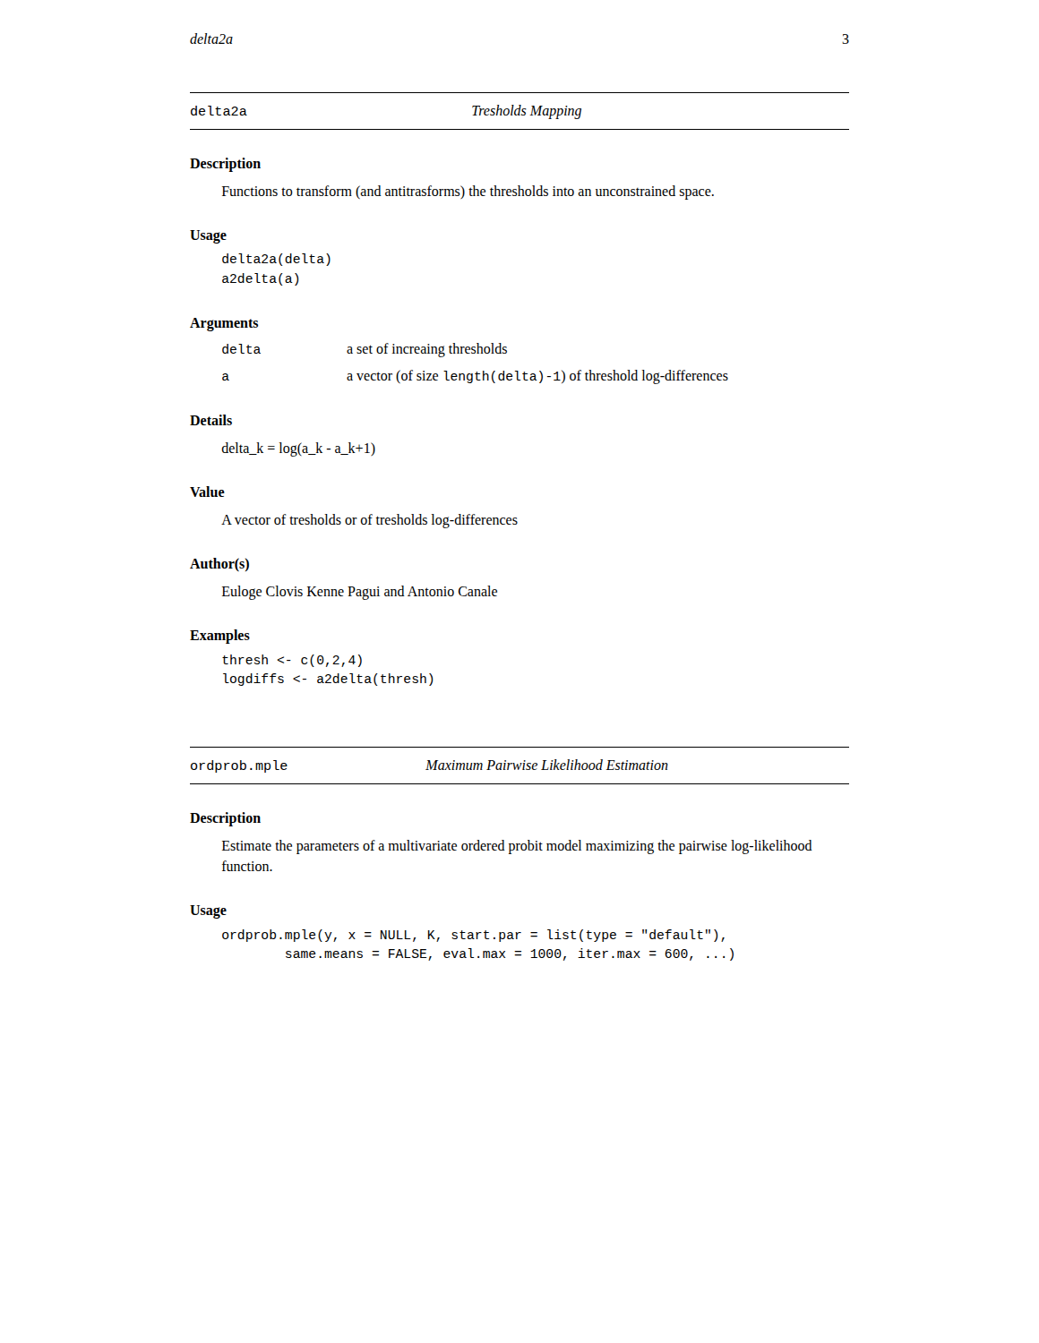delta2a 3
delta2a Tresholds Mapping
Description
Functions to transform (and antitrasforms) the thresholds into an unconstrained space.
Usage
delta2a(delta)
a2delta(a)
Arguments
delta
a set of increaing thresholds
a
a vector (of size length(delta)-1) of threshold log-differences
Details
delta_k = log(a_k - a_k+1)
Value
A vector of tresholds or of tresholds log-differences
Author(s)
Euloge Clovis Kenne Pagui and Antonio Canale
Examples
thresh <- c(0,2,4)
logdiffs <- a2delta(thresh)
ordprob.mple Maximum Pairwise Likelihood Estimation
Description
Estimate the parameters of a multivariate ordered probit model maximizing the pairwise log-likelihood function.
Usage
ordprob.mple(y, x = NULL, K, start.par = list(type = "default"),
        same.means = FALSE, eval.max = 1000, iter.max = 600, ...)